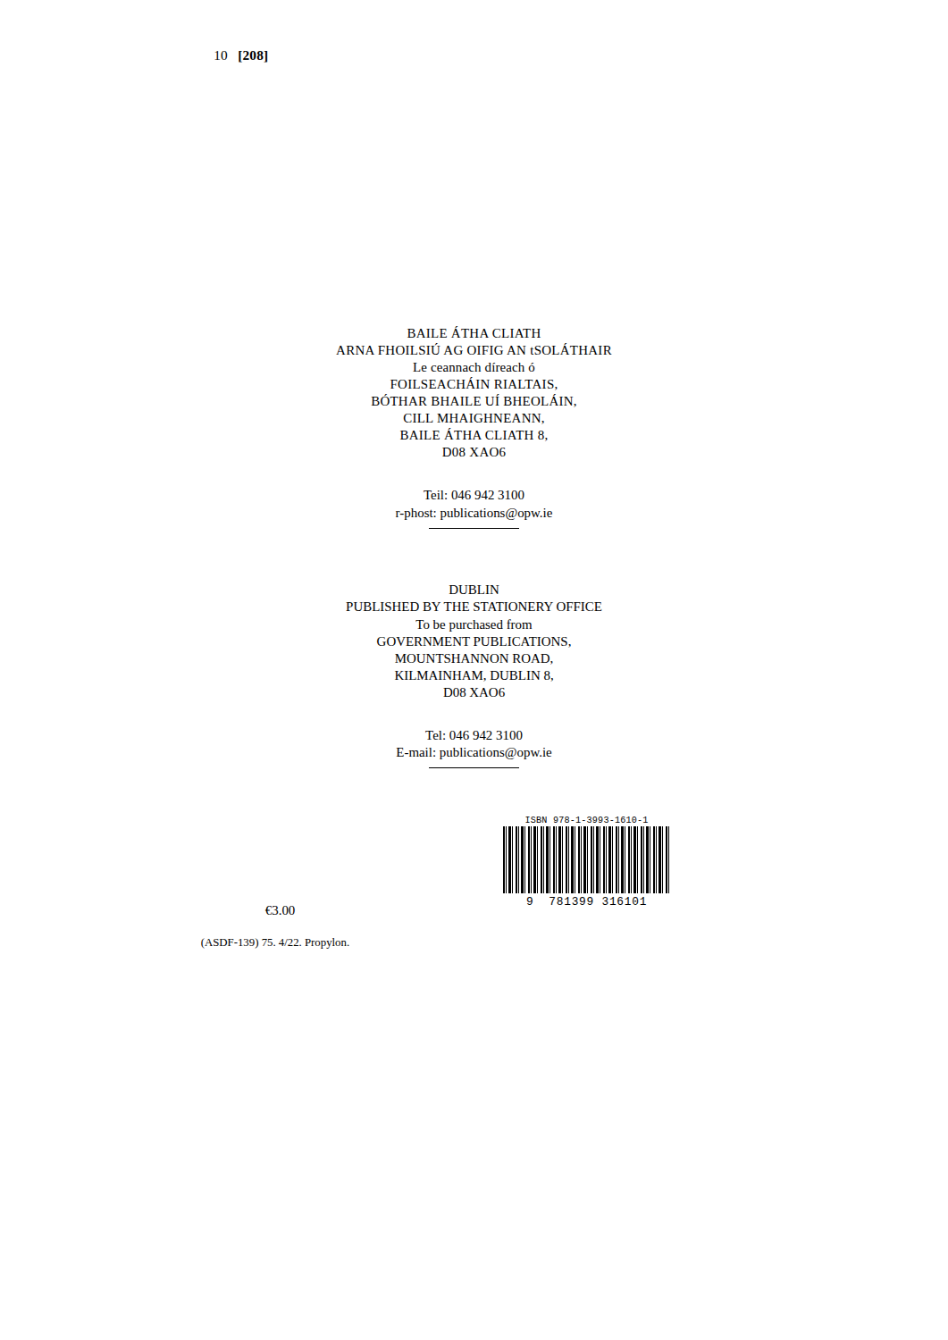10[208]
BAILE ÁTHA CLIATH
ARNA FHOILSIÚ AG OIFIG AN tSOLÁTHAIR
Le ceannach díreach ó
FOILSEACHÁIN RIALTAIS,
BÓTHAR BHAILE UÍ BHEOLÁIN,
CILL MHAIGHNEANN,
BAILE ÁTHA CLIATH 8,
D08 XAO6
Teil: 046 942 3100
r-phost: publications@opw.ie
DUBLIN
PUBLISHED BY THE STATIONERY OFFICE
To be purchased from
GOVERNMENT PUBLICATIONS,
MOUNTSHANNON ROAD,
KILMAINHAM, DUBLIN 8,
D08 XAO6
Tel: 046 942 3100
E-mail: publications@opw.ie
ISBN 978-1-3993-1610-1
9 781399 316101
€3.00
(ASDF-139) 75. 4/22. Propylon.